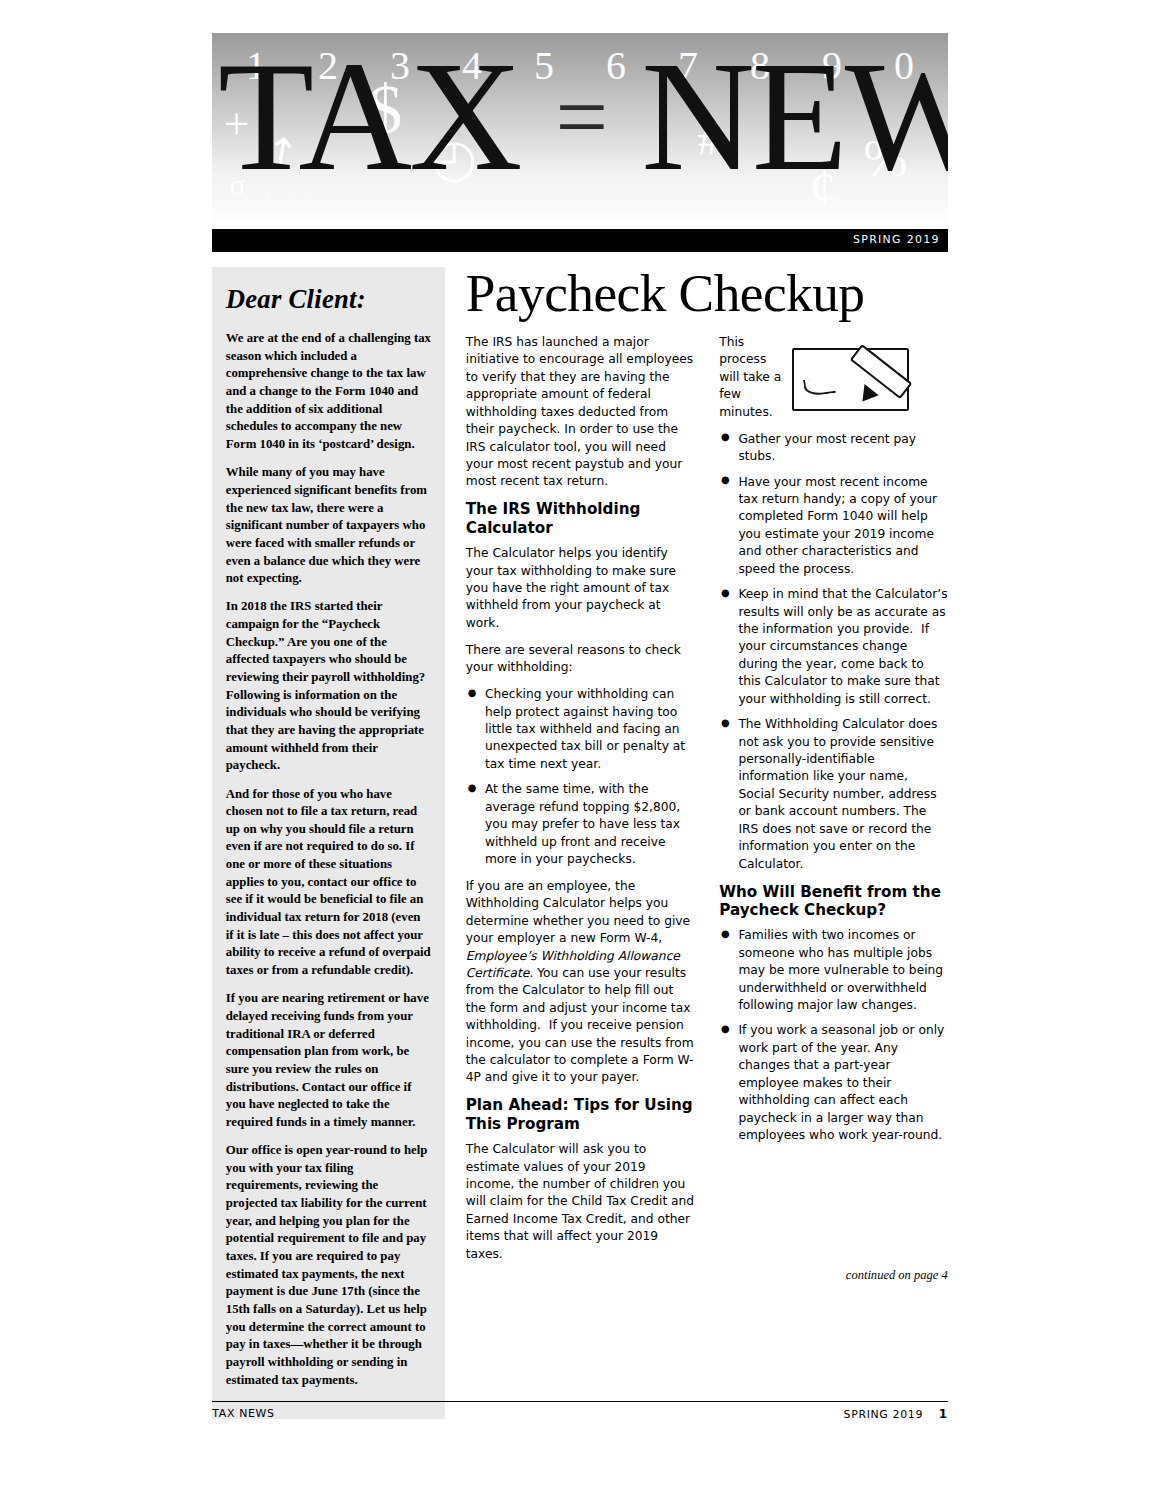1234567890
+
$
◴
#
¢
%
↗
σ
· · ·
TAX = NEWS
SPRING 2019
Dear Client:
We are at the end of a challenging tax season which included a comprehensive change to the tax law and a change to the Form 1040 and the addition of six additional schedules to accompany the new Form 1040 in its ‘postcard’ design.
While many of you may have experienced significant benefits from the new tax law, there were a significant number of taxpayers who were faced with smaller refunds or even a balance due which they were not expecting.
In 2018 the IRS started their campaign for the “Paycheck Checkup.” Are you one of the affected taxpayers who should be reviewing their payroll withholding? Following is information on the individuals who should be verifying that they are having the appropriate amount withheld from their paycheck.
And for those of you who have chosen not to file a tax return, read up on why you should file a return even if are not required to do so. If one or more of these situations applies to you, contact our office to see if it would be beneficial to file an individual tax return for 2018 (even if it is late – this does not affect your ability to receive a refund of overpaid taxes or from a refundable credit).
If you are nearing retirement or have delayed receiving funds from your traditional IRA or deferred compensation plan from work, be sure you review the rules on distributions. Contact our office if you have neglected to take the required funds in a timely manner.
Our office is open year-round to help you with your tax filing requirements, reviewing the projected tax liability for the current year, and helping you plan for the potential requirement to file and pay taxes. If you are required to pay estimated tax payments, the next payment is due June 17th (since the 15th falls on a Saturday). Let us help you determine the correct amount to pay in taxes—whether it be through payroll withholding or sending in estimated tax payments.
Paycheck Checkup
The IRS has launched a major initiative to encourage all employees to verify that they are having the appropriate amount of federal withholding taxes deducted from their paycheck. In order to use the IRS calculator tool, you will need your most recent paystub and your most recent tax return.
The IRS Withholding Calculator
The Calculator helps you identify your tax withholding to make sure you have the right amount of tax withheld from your paycheck at work.
There are several reasons to check your withholding:
Checking your withholding can help protect against having too little tax withheld and facing an unexpected tax bill or penalty at tax time next year.
At the same time, with the average refund topping $2,800, you may prefer to have less tax withheld up front and receive more in your paychecks.
If you are an employee, the Withholding Calculator helps you determine whether you need to give your employer a new Form W-4, Employee’s Withholding Allowance Certificate. You can use your results from the Calculator to help fill out the form and adjust your income tax withholding. If you receive pension income, you can use the results from the calculator to complete a Form W-4P and give it to your payer.
Plan Ahead: Tips for Using This Program
The Calculator will ask you to estimate values of your 2019 income, the number of children you will claim for the Child Tax Credit and Earned Income Tax Credit, and other items that will affect your 2019 taxes.
This process will take a few minutes.
Gather your most recent pay stubs.
Have your most recent income tax return handy; a copy of your completed Form 1040 will help you estimate your 2019 income and other characteristics and speed the process.
Keep in mind that the Calculator’s results will only be as accurate as the information you provide. If your circumstances change during the year, come back to this Calculator to make sure that your withholding is still correct.
The Withholding Calculator does not ask you to provide sensitive personally-identifiable information like your name, Social Security number, address or bank account numbers. The IRS does not save or record the information you enter on the Calculator.
Who Will Benefit from the Paycheck Checkup?
Families with two incomes or someone who has multiple jobs may be more vulnerable to being underwithheld or overwithheld following major law changes.
If you work a seasonal job or only work part of the year. Any changes that a part-year employee makes to their withholding can affect each paycheck in a larger way than employees who work year-round.
continued on page 4
TAX NEWS
SPRING 2019 1